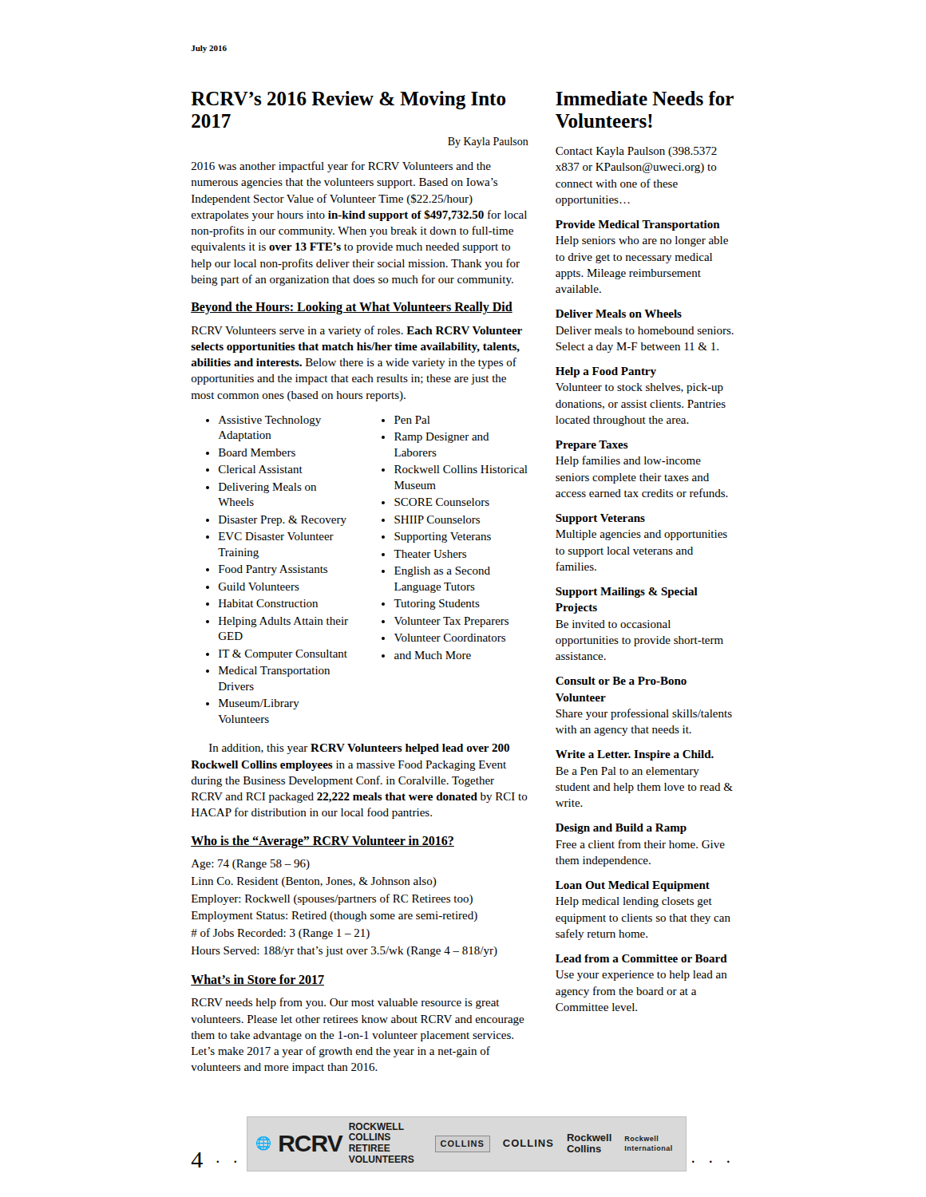July 2016
RCRV’s 2016 Review & Moving Into 2017
By Kayla Paulson
2016 was another impactful year for RCRV Volunteers and the numerous agencies that the volunteers support. Based on Iowa’s Independent Sector Value of Volunteer Time ($22.25/hour) extrapolates your hours into in-kind support of $497,732.50 for local non-profits in our community. When you break it down to full-time equivalents it is over 13 FTE’s to provide much needed support to help our local non-profits deliver their social mission. Thank you for being part of an organization that does so much for our community.
Beyond the Hours: Looking at What Volunteers Really Did
RCRV Volunteers serve in a variety of roles. Each RCRV Volunteer selects opportunities that match his/her time availability, talents, abilities and interests. Below there is a wide variety in the types of opportunities and the impact that each results in; these are just the most common ones (based on hours reports).
Assistive Technology Adaptation
Board Members
Clerical Assistant
Delivering Meals on Wheels
Disaster Prep. & Recovery
EVC Disaster Volunteer Training
Food Pantry Assistants
Guild Volunteers
Habitat Construction
Helping Adults Attain their GED
IT & Computer Consultant
Medical Transportation Drivers
Museum/Library Volunteers
Pen Pal
Ramp Designer and Laborers
Rockwell Collins Historical Museum
SCORE Counselors
SHIIP Counselors
Supporting Veterans
Theater Ushers
English as a Second Language Tutors
Tutoring Students
Volunteer Tax Preparers
Volunteer Coordinators
and Much More
In addition, this year RCRV Volunteers helped lead over 200 Rockwell Collins employees in a massive Food Packaging Event during the Business Development Conf. in Coralville. Together RCRV and RCI packaged 22,222 meals that were donated by RCI to HACAP for distribution in our local food pantries.
Who is the “Average” RCRV Volunteer in 2016?
Age: 74 (Range 58 – 96)
Linn Co. Resident (Benton, Jones, & Johnson also)
Employer: Rockwell (spouses/partners of RC Retirees too)
Employment Status: Retired (though some are semi-retired)
# of Jobs Recorded: 3 (Range 1 – 21)
Hours Served: 188/yr that’s just over 3.5/wk (Range 4 – 818/yr)
What’s in Store for 2017
RCRV needs help from you. Our most valuable resource is great volunteers. Please let other retirees know about RCRV and encourage them to take advantage on the 1-on-1 volunteer placement services. Let’s make 2017 a year of growth end the year in a net-gain of volunteers and more impact than 2016.
Immediate Needs for Volunteers!
Contact Kayla Paulson (398.5372 x837 or KPaulson@uweci.org) to connect with one of these opportunities…
Provide Medical Transportation Help seniors who are no longer able to drive get to necessary medical appts. Mileage reimbursement available.
Deliver Meals on Wheels Deliver meals to homebound seniors. Select a day M-F between 11 & 1.
Help a Food Pantry Volunteer to stock shelves, pick-up donations, or assist clients. Pantries located throughout the area.
Prepare Taxes Help families and low-income seniors complete their taxes and access earned tax credits or refunds.
Support Veterans Multiple agencies and opportunities to support local veterans and families.
Support Mailings & Special Projects Be invited to occasional opportunities to provide short-term assistance.
Consult or Be a Pro-Bono Volunteer Share your professional skills/talents with an agency that needs it.
Write a Letter. Inspire a Child. Be a Pen Pal to an elementary student and help them love to read & write.
Design and Build a Ramp Free a client from their home. Give them independence.
Loan Out Medical Equipment Help medical lending closets get equipment to clients so that they can safely return home.
Lead from a Committee or Board Use your experience to help lead an agency from the board or at a Committee level.
4
. .
🌐 RCRV ROCKWELL COLLINS
RETIREE VOLUNTEERS
COLLINS COLLINS Rockwell
Collins Rockwell International
. . .